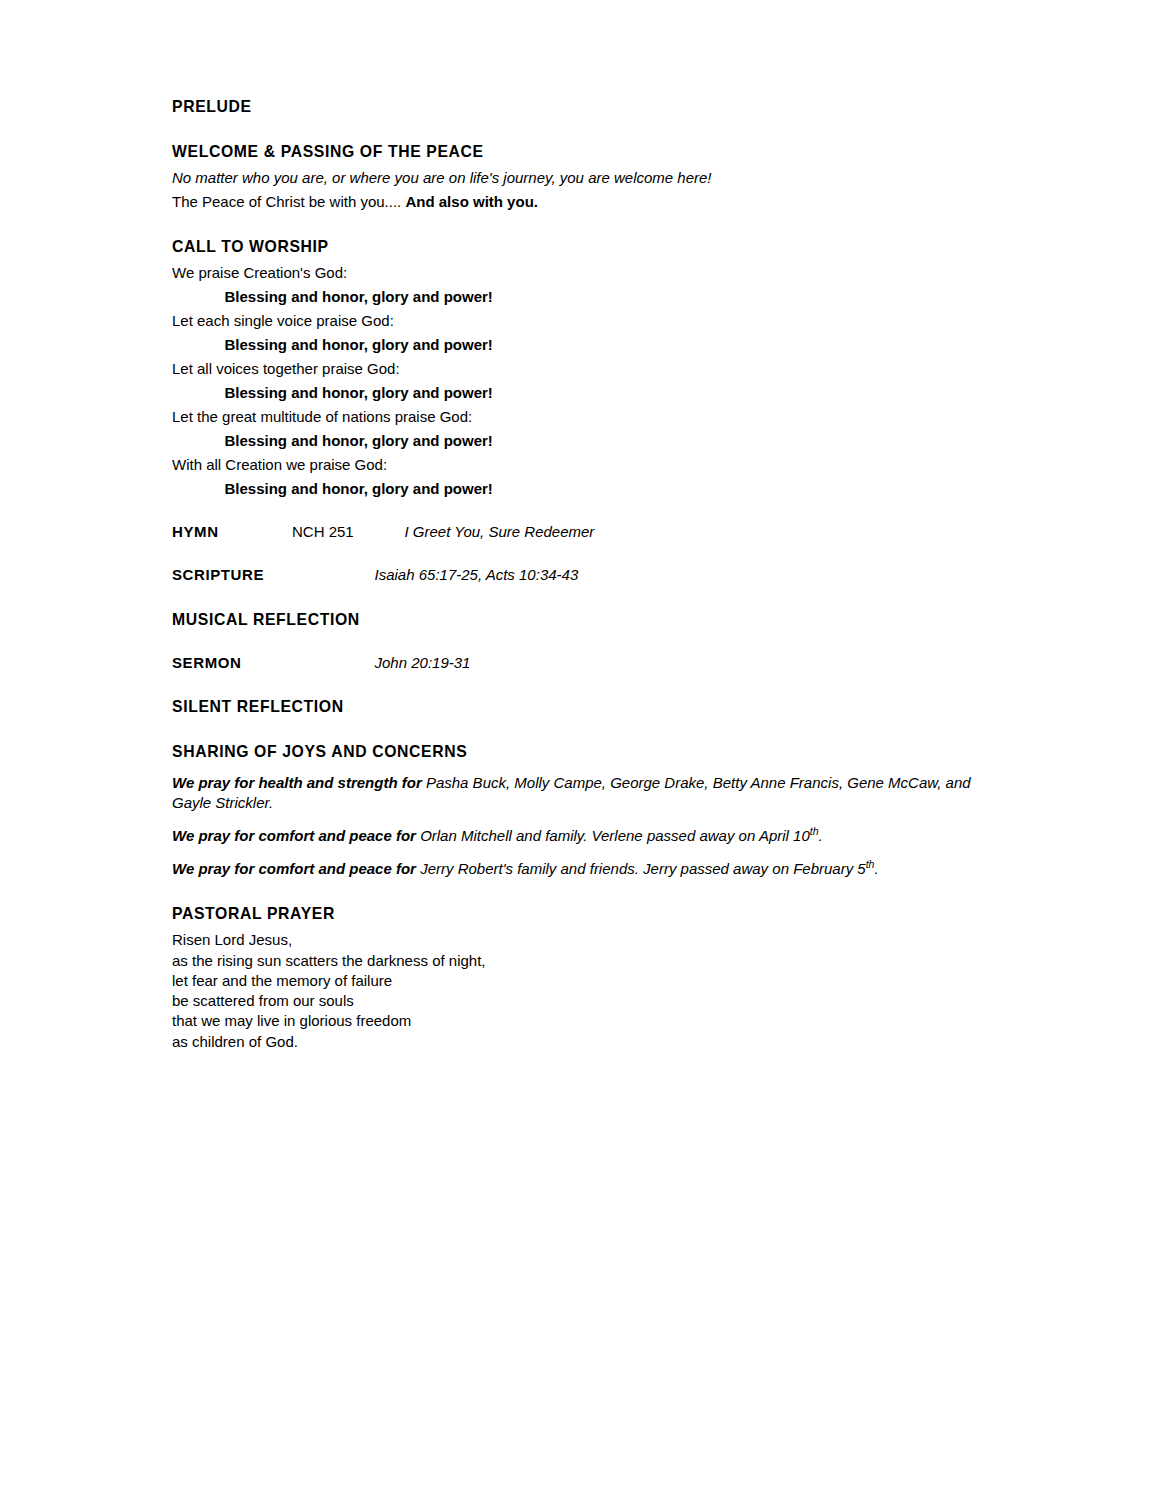Prelude
Welcome & Passing of the Peace
No matter who you are, or where you are on life's journey, you are welcome here!
The Peace of Christ be with you.... And also with you.
Call to Worship
We praise Creation's God:
Blessing and honor, glory and power!
Let each single voice praise God:
Blessing and honor, glory and power!
Let all voices together praise God:
Blessing and honor, glory and power!
Let the great multitude of nations praise God:
Blessing and honor, glory and power!
With all Creation we praise God:
Blessing and honor, glory and power!
Hymn NCH 251 I Greet You, Sure Redeemer
Scripture Isaiah 65:17-25, Acts 10:34-43
Musical Reflection
Sermon John 20:19-31
Silent Reflection
Sharing of Joys and Concerns
We pray for health and strength for Pasha Buck, Molly Campe, George Drake, Betty Anne Francis, Gene McCaw, and Gayle Strickler.
We pray for comfort and peace for Orlan Mitchell and family. Verlene passed away on April 10th.
We pray for comfort and peace for Jerry Robert's family and friends. Jerry passed away on February 5th.
Pastoral Prayer
Risen Lord Jesus,
as the rising sun scatters the darkness of night,
let fear and the memory of failure
be scattered from our souls
that we may live in glorious freedom
as children of God.